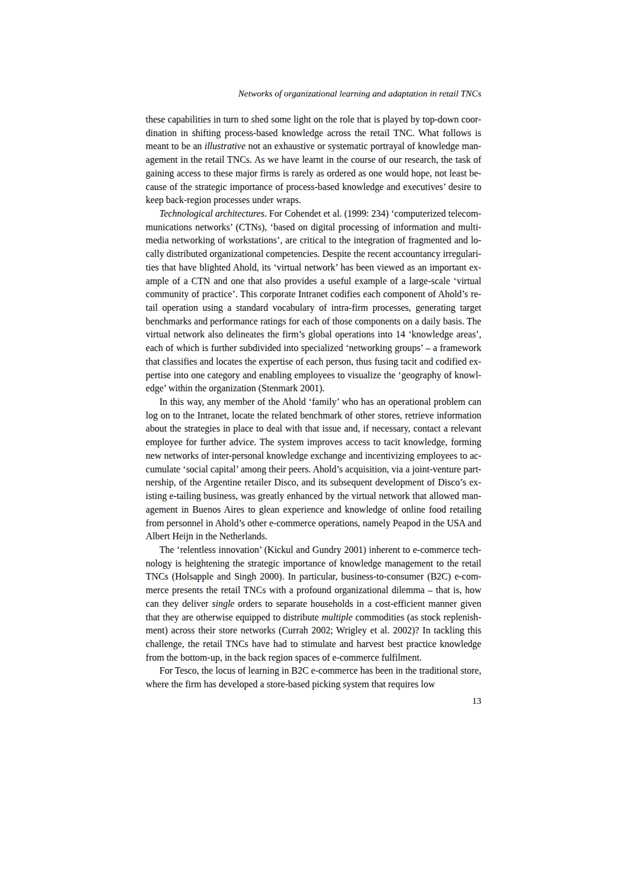Networks of organizational learning and adaptation in retail TNCs
these capabilities in turn to shed some light on the role that is played by top-down coordination in shifting process-based knowledge across the retail TNC. What follows is meant to be an illustrative not an exhaustive or systematic portrayal of knowledge management in the retail TNCs. As we have learnt in the course of our research, the task of gaining access to these major firms is rarely as ordered as one would hope, not least because of the strategic importance of process-based knowledge and executives’ desire to keep back-region processes under wraps.
Technological architectures. For Cohendet et al. (1999: 234) ‘computerized telecommunications networks’ (CTNs), ‘based on digital processing of information and multimedia networking of workstations’, are critical to the integration of fragmented and locally distributed organizational competencies. Despite the recent accountancy irregularities that have blighted Ahold, its ‘virtual network’ has been viewed as an important example of a CTN and one that also provides a useful example of a large-scale ‘virtual community of practice’. This corporate Intranet codifies each component of Ahold’s retail operation using a standard vocabulary of intra-firm processes, generating target benchmarks and performance ratings for each of those components on a daily basis. The virtual network also delineates the firm’s global operations into 14 ‘knowledge areas’, each of which is further subdivided into specialized ‘networking groups’ – a framework that classifies and locates the expertise of each person, thus fusing tacit and codified expertise into one category and enabling employees to visualize the ‘geography of knowledge’ within the organization (Stenmark 2001).
In this way, any member of the Ahold ‘family’ who has an operational problem can log on to the Intranet, locate the related benchmark of other stores, retrieve information about the strategies in place to deal with that issue and, if necessary, contact a relevant employee for further advice. The system improves access to tacit knowledge, forming new networks of inter-personal knowledge exchange and incentivizing employees to accumulate ‘social capital’ among their peers. Ahold’s acquisition, via a joint-venture partnership, of the Argentine retailer Disco, and its subsequent development of Disco’s existing e-tailing business, was greatly enhanced by the virtual network that allowed management in Buenos Aires to glean experience and knowledge of online food retailing from personnel in Ahold’s other e-commerce operations, namely Peapod in the USA and Albert Heijn in the Netherlands.
The ‘relentless innovation’ (Kickul and Gundry 2001) inherent to e-commerce technology is heightening the strategic importance of knowledge management to the retail TNCs (Holsapple and Singh 2000). In particular, business-to-consumer (B2C) e-commerce presents the retail TNCs with a profound organizational dilemma – that is, how can they deliver single orders to separate households in a cost-efficient manner given that they are otherwise equipped to distribute multiple commodities (as stock replenishment) across their store networks (Currah 2002; Wrigley et al. 2002)? In tackling this challenge, the retail TNCs have had to stimulate and harvest best practice knowledge from the bottom-up, in the back region spaces of e-commerce fulfilment.
For Tesco, the locus of learning in B2C e-commerce has been in the traditional store, where the firm has developed a store-based picking system that requires low
13